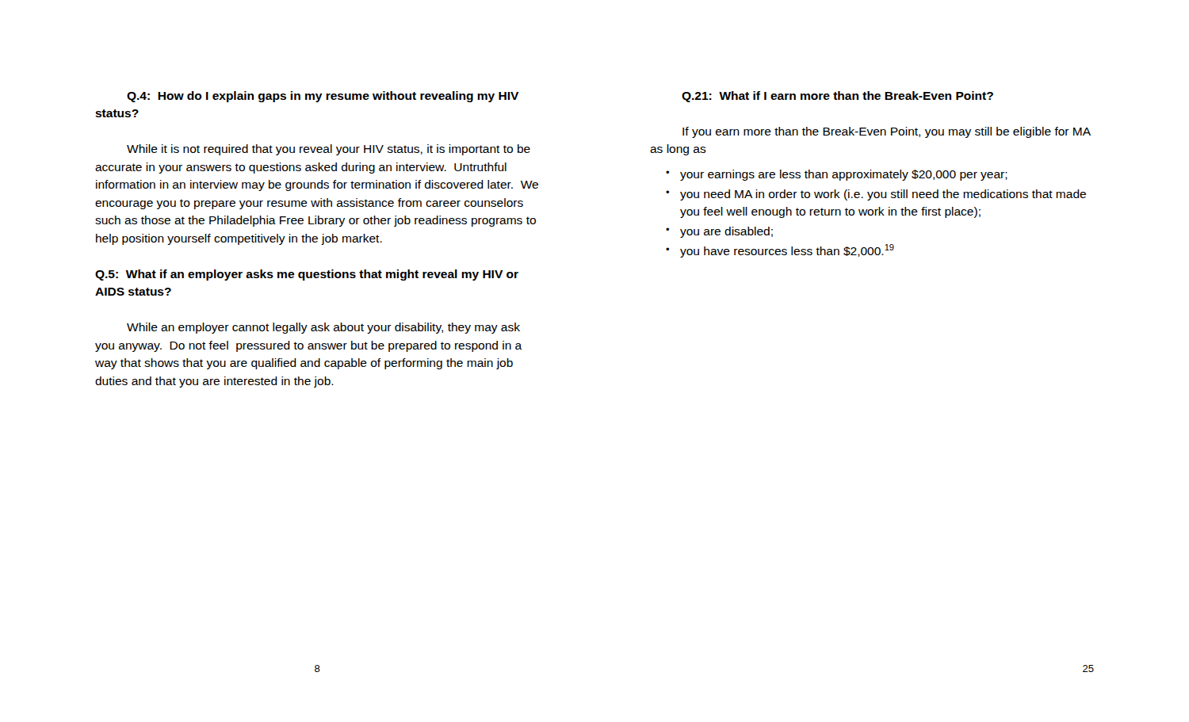Q.4: How do I explain gaps in my resume without revealing my HIV status?
While it is not required that you reveal your HIV status, it is important to be accurate in your answers to questions asked during an interview. Untruthful information in an interview may be grounds for termination if discovered later. We encourage you to prepare your resume with assistance from career counselors such as those at the Philadelphia Free Library or other job readiness programs to help position yourself competitively in the job market.
Q.5: What if an employer asks me questions that might reveal my HIV or AIDS status?
While an employer cannot legally ask about your disability, they may ask you anyway. Do not feel pressured to answer but be prepared to respond in a way that shows that you are qualified and capable of performing the main job duties and that you are interested in the job.
8
Q.21: What if I earn more than the Break-Even Point?
If you earn more than the Break-Even Point, you may still be eligible for MA as long as
your earnings are less than approximately $20,000 per year;
you need MA in order to work (i.e. you still need the medications that made you feel well enough to return to work in the first place);
you are disabled;
you have resources less than $2,000.19
25